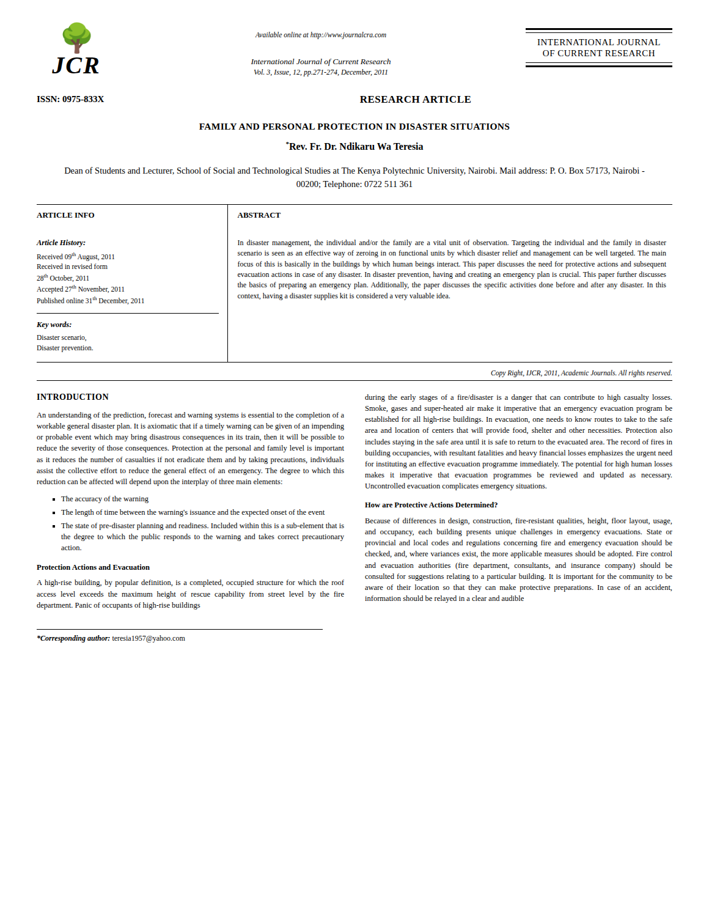🌳
JCR
Available online at http://www.journalcra.com
International Journal of Current Research
Vol. 3, Issue, 12, pp.271-274, December, 2011
INTERNATIONAL JOURNAL
OF CURRENT RESEARCH
ISSN: 0975-833X
RESEARCH ARTICLE
FAMILY AND PERSONAL PROTECTION IN DISASTER SITUATIONS
*Rev. Fr. Dr. Ndikaru Wa Teresia
Dean of Students and Lecturer, School of Social and Technological Studies at The Kenya Polytechnic University, Nairobi. Mail address: P. O. Box 57173, Nairobi - 00200; Telephone: 0722 511 361
| ARTICLE INFO | ABSTRACT |
| Article History: Received 09 th August, 2011 Received in revised form 28 th October, 2011 Accepted 27 th November, 2011 Published online 31 th December, 2011 Key words: Disaster scenario, Disaster prevention. | In disaster management, the individual and/or the family are a vital unit of observation. Targeting the individual and the family in disaster scenario is seen as an effective way of zeroing in on functional units by which disaster relief and management can be well targeted. The main focus of this is basically in the buildings by which human beings interact. This paper discusses the need for protective actions and subsequent evacuation actions in case of any disaster. In disaster prevention, having and creating an emergency plan is crucial. This paper further discusses the basics of preparing an emergency plan. Additionally, the paper discusses the specific activities done before and after any disaster. In this context, having a disaster supplies kit is considered a very valuable idea. |
Copy Right, IJCR, 2011, Academic Journals. All rights reserved.
INTRODUCTION
An understanding of the prediction, forecast and warning systems is essential to the completion of a workable general disaster plan. It is axiomatic that if a timely warning can be given of an impending or probable event which may bring disastrous consequences in its train, then it will be possible to reduce the severity of those consequences. Protection at the personal and family level is important as it reduces the number of casualties if not eradicate them and by taking precautions, individuals assist the collective effort to reduce the general effect of an emergency. The degree to which this reduction can be affected will depend upon the interplay of three main elements:
The accuracy of the warning
The length of time between the warning's issuance and the expected onset of the event
The state of pre-disaster planning and readiness. Included within this is a sub-element that is the degree to which the public responds to the warning and takes correct precautionary action.
Protection Actions and Evacuation
A high-rise building, by popular definition, is a completed, occupied structure for which the roof access level exceeds the maximum height of rescue capability from street level by the fire department. Panic of occupants of high-rise buildings
during the early stages of a fire/disaster is a danger that can contribute to high casualty losses. Smoke, gases and super-heated air make it imperative that an emergency evacuation program be established for all high-rise buildings. In evacuation, one needs to know routes to take to the safe area and location of centers that will provide food, shelter and other necessities. Protection also includes staying in the safe area until it is safe to return to the evacuated area. The record of fires in building occupancies, with resultant fatalities and heavy financial losses emphasizes the urgent need for instituting an effective evacuation programme immediately. The potential for high human losses makes it imperative that evacuation programmes be reviewed and updated as necessary. Uncontrolled evacuation complicates emergency situations.
How are Protective Actions Determined?
Because of differences in design, construction, fire-resistant qualities, height, floor layout, usage, and occupancy, each building presents unique challenges in emergency evacuations. State or provincial and local codes and regulations concerning fire and emergency evacuation should be checked, and, where variances exist, the more applicable measures should be adopted. Fire control and evacuation authorities (fire department, consultants, and insurance company) should be consulted for suggestions relating to a particular building. It is important for the community to be aware of their location so that they can make protective preparations. In case of an accident, information should be relayed in a clear and audible
*Corresponding author: teresia1957@yahoo.com